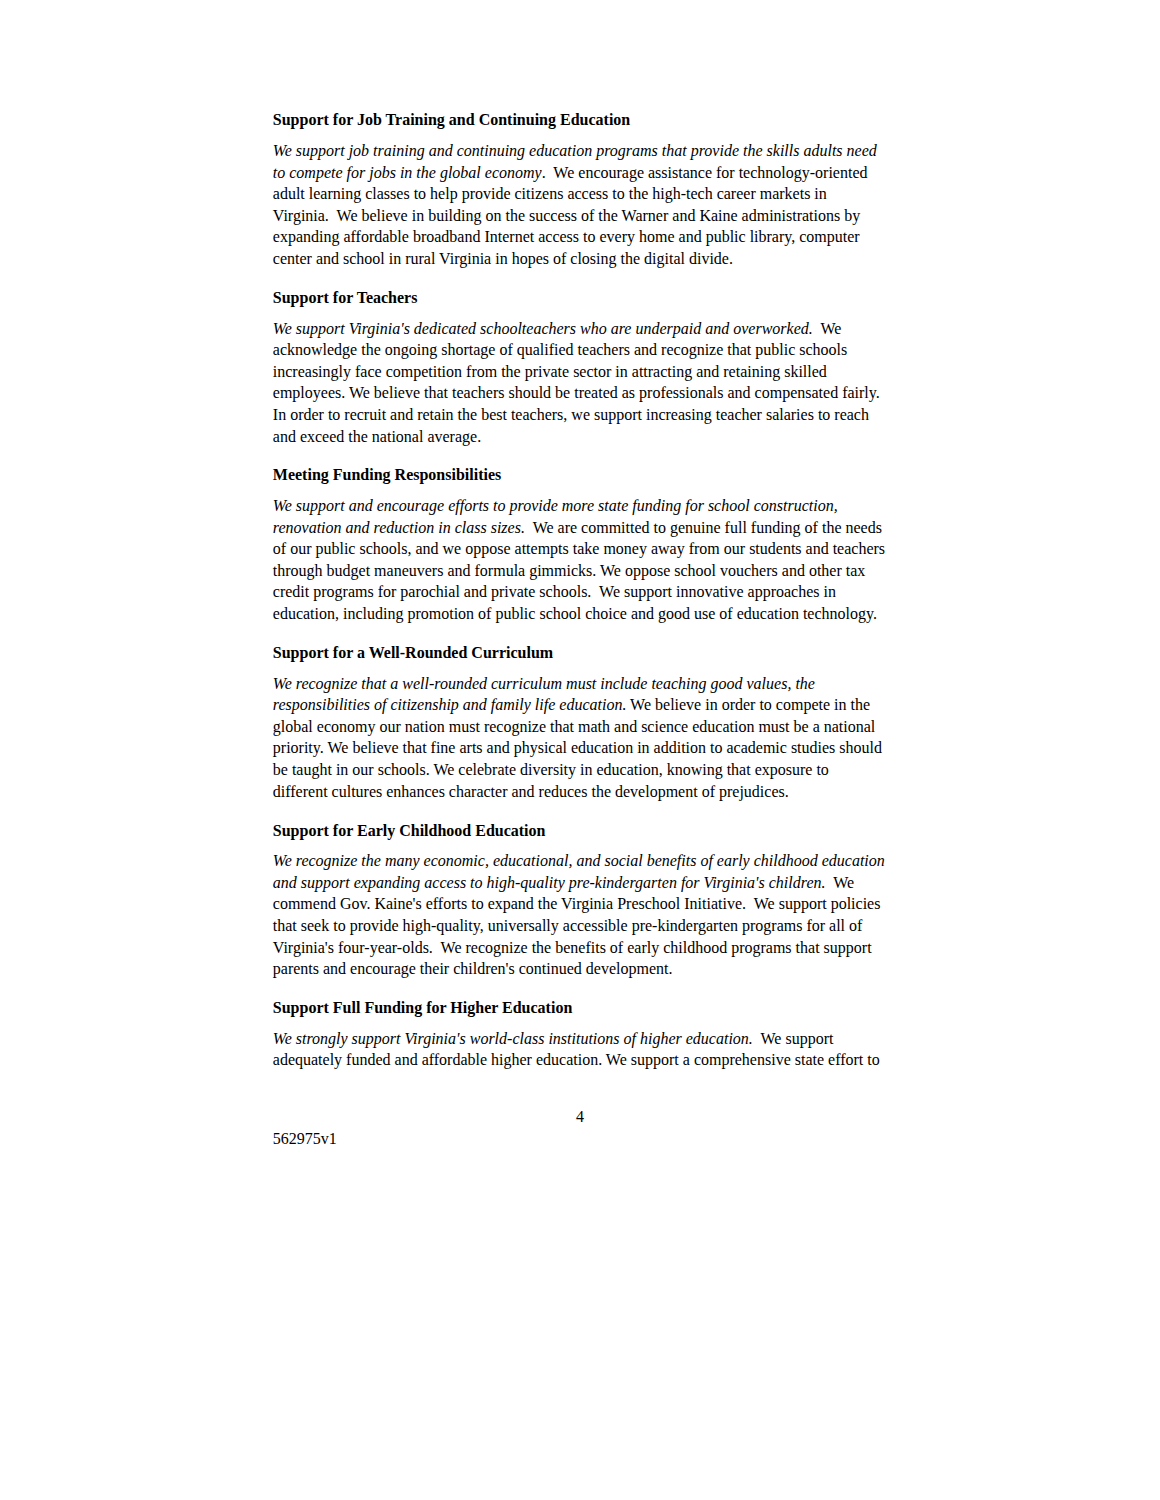Support for Job Training and Continuing Education
We support job training and continuing education programs that provide the skills adults need to compete for jobs in the global economy. We encourage assistance for technology-oriented adult learning classes to help provide citizens access to the high-tech career markets in Virginia. We believe in building on the success of the Warner and Kaine administrations by expanding affordable broadband Internet access to every home and public library, computer center and school in rural Virginia in hopes of closing the digital divide.
Support for Teachers
We support Virginia's dedicated schoolteachers who are underpaid and overworked. We acknowledge the ongoing shortage of qualified teachers and recognize that public schools increasingly face competition from the private sector in attracting and retaining skilled employees. We believe that teachers should be treated as professionals and compensated fairly. In order to recruit and retain the best teachers, we support increasing teacher salaries to reach and exceed the national average.
Meeting Funding Responsibilities
We support and encourage efforts to provide more state funding for school construction, renovation and reduction in class sizes. We are committed to genuine full funding of the needs of our public schools, and we oppose attempts take money away from our students and teachers through budget maneuvers and formula gimmicks. We oppose school vouchers and other tax credit programs for parochial and private schools. We support innovative approaches in education, including promotion of public school choice and good use of education technology.
Support for a Well-Rounded Curriculum
We recognize that a well-rounded curriculum must include teaching good values, the responsibilities of citizenship and family life education. We believe in order to compete in the global economy our nation must recognize that math and science education must be a national priority. We believe that fine arts and physical education in addition to academic studies should be taught in our schools. We celebrate diversity in education, knowing that exposure to different cultures enhances character and reduces the development of prejudices.
Support for Early Childhood Education
We recognize the many economic, educational, and social benefits of early childhood education and support expanding access to high-quality pre-kindergarten for Virginia's children. We commend Gov. Kaine's efforts to expand the Virginia Preschool Initiative. We support policies that seek to provide high-quality, universally accessible pre-kindergarten programs for all of Virginia's four-year-olds. We recognize the benefits of early childhood programs that support parents and encourage their children's continued development.
Support Full Funding for Higher Education
We strongly support Virginia's world-class institutions of higher education. We support adequately funded and affordable higher education. We support a comprehensive state effort to
4
562975v1